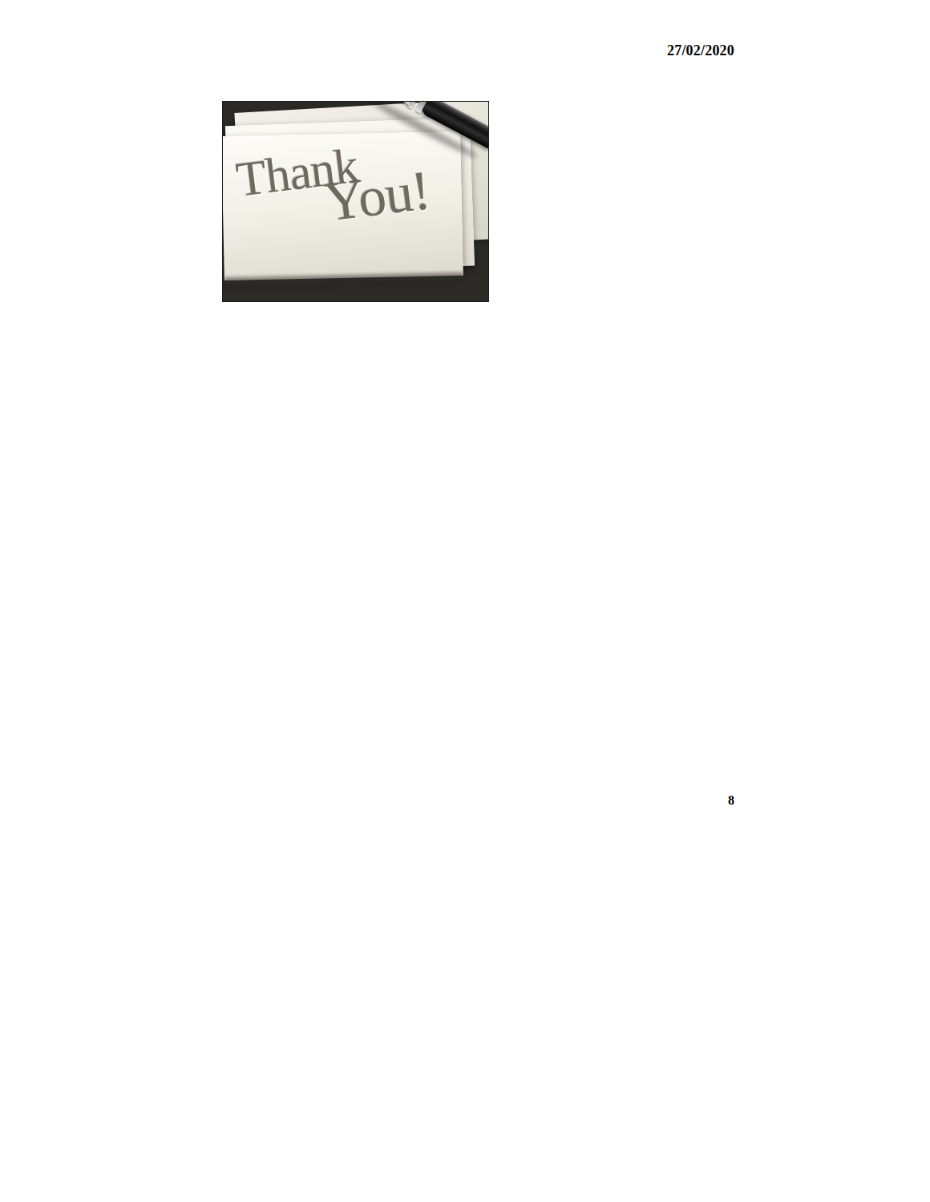27/02/2020
Thank You!
8